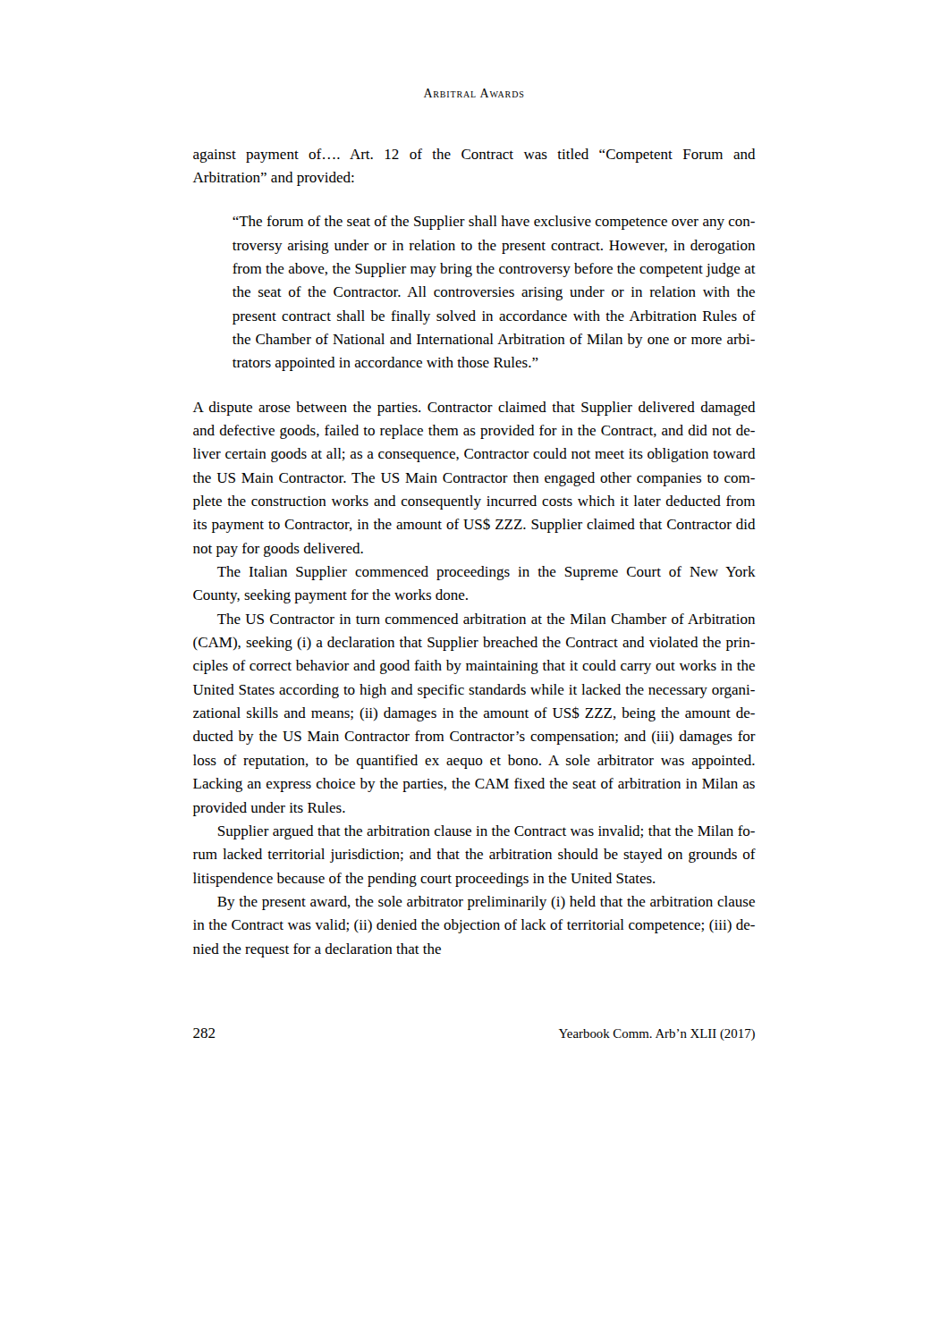Arbitral Awards
against payment of…. Art. 12 of the Contract was titled “Competent Forum and Arbitration” and provided:
“The forum of the seat of the Supplier shall have exclusive competence over any controversy arising under or in relation to the present contract. However, in derogation from the above, the Supplier may bring the controversy before the competent judge at the seat of the Contractor. All controversies arising under or in relation with the present contract shall be finally solved in accordance with the Arbitration Rules of the Chamber of National and International Arbitration of Milan by one or more arbitrators appointed in accordance with those Rules.”
A dispute arose between the parties. Contractor claimed that Supplier delivered damaged and defective goods, failed to replace them as provided for in the Contract, and did not deliver certain goods at all; as a consequence, Contractor could not meet its obligation toward the US Main Contractor. The US Main Contractor then engaged other companies to complete the construction works and consequently incurred costs which it later deducted from its payment to Contractor, in the amount of US$ ZZZ. Supplier claimed that Contractor did not pay for goods delivered.
The Italian Supplier commenced proceedings in the Supreme Court of New York County, seeking payment for the works done.
The US Contractor in turn commenced arbitration at the Milan Chamber of Arbitration (CAM), seeking (i) a declaration that Supplier breached the Contract and violated the principles of correct behavior and good faith by maintaining that it could carry out works in the United States according to high and specific standards while it lacked the necessary organizational skills and means; (ii) damages in the amount of US$ ZZZ, being the amount deducted by the US Main Contractor from Contractor’s compensation; and (iii) damages for loss of reputation, to be quantified ex aequo et bono. A sole arbitrator was appointed. Lacking an express choice by the parties, the CAM fixed the seat of arbitration in Milan as provided under its Rules.
Supplier argued that the arbitration clause in the Contract was invalid; that the Milan forum lacked territorial jurisdiction; and that the arbitration should be stayed on grounds of litispendence because of the pending court proceedings in the United States.
By the present award, the sole arbitrator preliminarily (i) held that the arbitration clause in the Contract was valid; (ii) denied the objection of lack of territorial competence; (iii) denied the request for a declaration that the
282 Yearbook Comm. Arb’n XLII (2017)